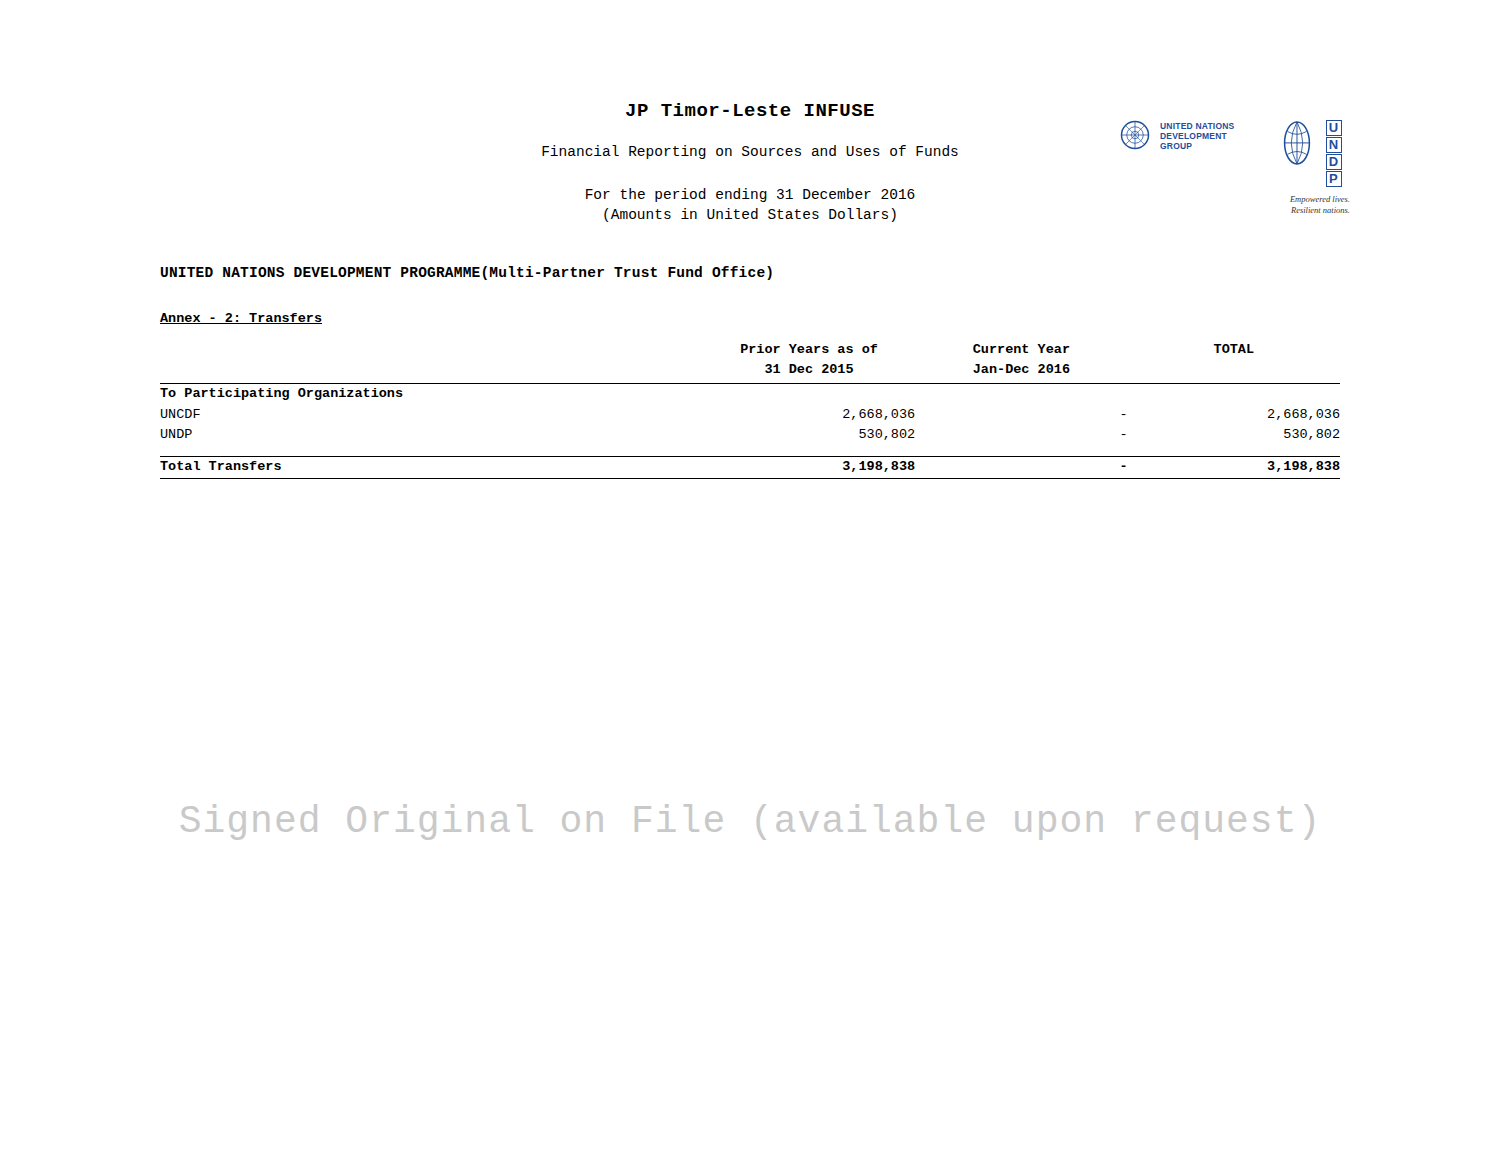UNITED NATIONS
DEVELOPMENT GROUP
U
N
D
P
Empowered lives.
Resilient nations.
JP Timor-Leste INFUSE
Financial Reporting on Sources and Uses of Funds
For the period ending 31 December 2016
(Amounts in United States Dollars)
UNITED NATIONS DEVELOPMENT PROGRAMME(Multi-Partner Trust Fund Office)
Annex - 2: Transfers
| | Prior Years as of | Current Year | TOTAL |
| --- | --- | --- | --- |
| | 31 Dec 2015 | Jan-Dec 2016 | |
| To Participating Organizations |
| UNCDF | 2,668,036 | - | 2,668,036 |
| UNDP | 530,802 | - | 530,802 |
| Total Transfers | 3,198,838 | - | 3,198,838 |
Signed Original on File (available upon request)